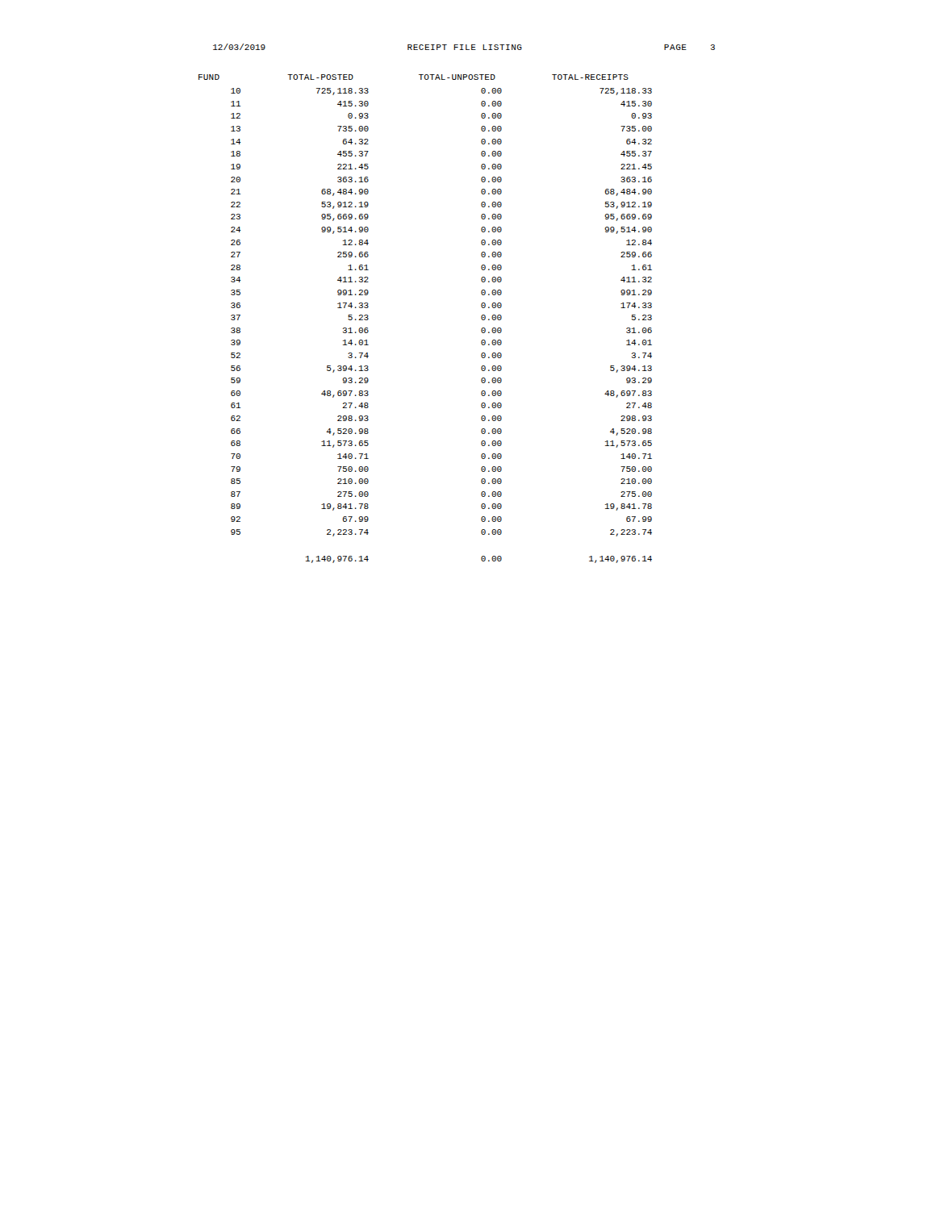12/03/2019 RECEIPT FILE LISTING PAGE 3
| FUND | TOTAL-POSTED | TOTAL-UNPOSTED | TOTAL-RECEIPTS |
| --- | --- | --- | --- |
| 10 | 725,118.33 | 0.00 | 725,118.33 |
| 11 | 415.30 | 0.00 | 415.30 |
| 12 | 0.93 | 0.00 | 0.93 |
| 13 | 735.00 | 0.00 | 735.00 |
| 14 | 64.32 | 0.00 | 64.32 |
| 18 | 455.37 | 0.00 | 455.37 |
| 19 | 221.45 | 0.00 | 221.45 |
| 20 | 363.16 | 0.00 | 363.16 |
| 21 | 68,484.90 | 0.00 | 68,484.90 |
| 22 | 53,912.19 | 0.00 | 53,912.19 |
| 23 | 95,669.69 | 0.00 | 95,669.69 |
| 24 | 99,514.90 | 0.00 | 99,514.90 |
| 26 | 12.84 | 0.00 | 12.84 |
| 27 | 259.66 | 0.00 | 259.66 |
| 28 | 1.61 | 0.00 | 1.61 |
| 34 | 411.32 | 0.00 | 411.32 |
| 35 | 991.29 | 0.00 | 991.29 |
| 36 | 174.33 | 0.00 | 174.33 |
| 37 | 5.23 | 0.00 | 5.23 |
| 38 | 31.06 | 0.00 | 31.06 |
| 39 | 14.01 | 0.00 | 14.01 |
| 52 | 3.74 | 0.00 | 3.74 |
| 56 | 5,394.13 | 0.00 | 5,394.13 |
| 59 | 93.29 | 0.00 | 93.29 |
| 60 | 48,697.83 | 0.00 | 48,697.83 |
| 61 | 27.48 | 0.00 | 27.48 |
| 62 | 298.93 | 0.00 | 298.93 |
| 66 | 4,520.98 | 0.00 | 4,520.98 |
| 68 | 11,573.65 | 0.00 | 11,573.65 |
| 70 | 140.71 | 0.00 | 140.71 |
| 79 | 750.00 | 0.00 | 750.00 |
| 85 | 210.00 | 0.00 | 210.00 |
| 87 | 275.00 | 0.00 | 275.00 |
| 89 | 19,841.78 | 0.00 | 19,841.78 |
| 92 | 67.99 | 0.00 | 67.99 |
| 95 | 2,223.74 | 0.00 | 2,223.74 |
| | 1,140,976.14 | 0.00 | 1,140,976.14 |